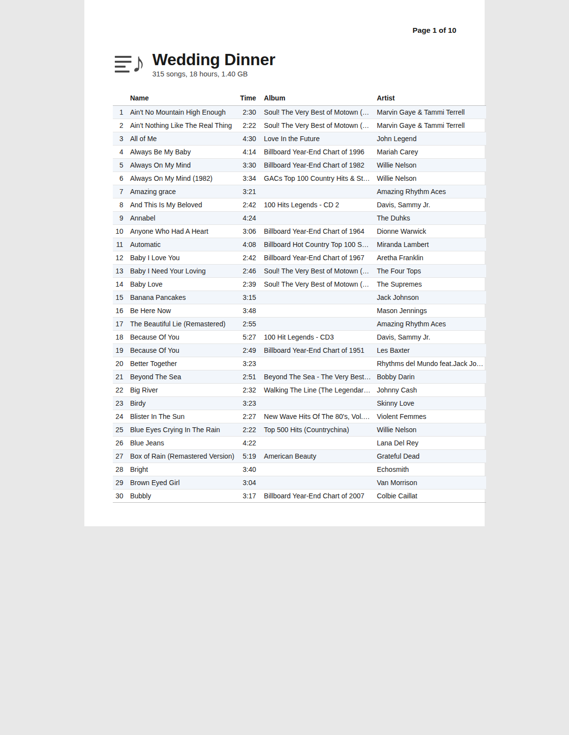Page 1 of 10
♪
Wedding Dinner
315 songs, 18 hours, 1.40 GB
| | Name | Time | Album | Artist |
| --- | --- | --- | --- | --- |
| 1 | Ain't No Mountain High Enough | 2:30 | Soul! The Very Best of Motown (… | Marvin Gaye & Tammi Terrell |
| 2 | Ain't Nothing Like The Real Thing | 2:22 | Soul! The Very Best of Motown (… | Marvin Gaye & Tammi Terrell |
| 3 | All of Me | 4:30 | Love In the Future | John Legend |
| 4 | Always Be My Baby | 4:14 | Billboard Year-End Chart of 1996 | Mariah Carey |
| 5 | Always On My Mind | 3:30 | Billboard Year-End Chart of 1982 | Willie Nelson |
| 6 | Always On My Mind (1982) | 3:34 | GACs Top 100 Country Hits & St… | Willie Nelson |
| 7 | Amazing grace | 3:21 | | Amazing Rhythm Aces |
| 8 | And This Is My Beloved | 2:42 | 100 Hits Legends - CD 2 | Davis, Sammy Jr. |
| 9 | Annabel | 4:24 | | The Duhks |
| 10 | Anyone Who Had A Heart | 3:06 | Billboard Year-End Chart of 1964 | Dionne Warwick |
| 11 | Automatic | 4:08 | Billboard Hot Country Top 100 S… | Miranda Lambert |
| 12 | Baby I Love You | 2:42 | Billboard Year-End Chart of 1967 | Aretha Franklin |
| 13 | Baby I Need Your Loving | 2:46 | Soul! The Very Best of Motown (… | The Four Tops |
| 14 | Baby Love | 2:39 | Soul! The Very Best of Motown (… | The Supremes |
| 15 | Banana Pancakes | 3:15 | | Jack Johnson |
| 16 | Be Here Now | 3:48 | | Mason Jennings |
| 17 | The Beautiful Lie (Remastered) | 2:55 | | Amazing Rhythm Aces |
| 18 | Because Of You | 5:27 | 100 Hit Legends - CD3 | Davis, Sammy Jr. |
| 19 | Because Of You | 2:49 | Billboard Year-End Chart of 1951 | Les Baxter |
| 20 | Better Together | 3:23 | | Rhythms del Mundo feat.Jack Jo… |
| 21 | Beyond The Sea | 2:51 | Beyond The Sea - The Very Best… | Bobby Darin |
| 22 | Big River | 2:32 | Walking The Line (The Legendar… | Johnny Cash |
| 23 | Birdy | 3:23 | | Skinny Love |
| 24 | Blister In The Sun | 2:27 | New Wave Hits Of The 80's, Vol.… | Violent Femmes |
| 25 | Blue Eyes Crying In The Rain | 2:22 | Top 500 Hits (Countrychina) | Willie Nelson |
| 26 | Blue Jeans | 4:22 | | Lana Del Rey |
| 27 | Box of Rain (Remastered Version) | 5:19 | American Beauty | Grateful Dead |
| 28 | Bright | 3:40 | | Echosmith |
| 29 | Brown Eyed Girl | 3:04 | | Van Morrison |
| 30 | Bubbly | 3:17 | Billboard Year-End Chart of 2007 | Colbie Caillat |